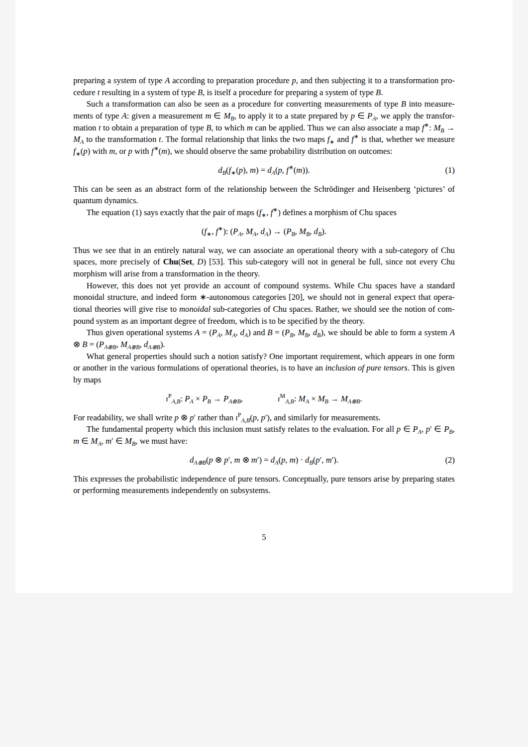preparing a system of type A according to preparation procedure p, and then subjecting it to a transformation procedure t resulting in a system of type B, is itself a procedure for preparing a system of type B.
Such a transformation can also be seen as a procedure for converting measurements of type B into measurements of type A: given a measurement m ∈ MB, to apply it to a state prepared by p ∈ PA, we apply the transformation t to obtain a preparation of type B, to which m can be applied. Thus we can also associate a map f∗: MB → MA to the transformation t. The formal relationship that links the two maps f∗ and f∗ is that, whether we measure f∗(p) with m, or p with f∗(m), we should observe the same probability distribution on outcomes:
dB(f∗(p), m) = dA(p, f∗(m)). (1)
This can be seen as an abstract form of the relationship between the Schrödinger and Heisenberg ‘pictures’ of quantum dynamics.
The equation (1) says exactly that the pair of maps (f∗, f∗) defines a morphism of Chu spaces
(f∗, f∗): (PA, MA, dA) → (PB, MB, dB).
Thus we see that in an entirely natural way, we can associate an operational theory with a sub-category of Chu spaces, more precisely of Chu(Set, D) [53]. This sub-category will not in general be full, since not every Chu morphism will arise from a transformation in the theory.
However, this does not yet provide an account of compound systems. While Chu spaces have a standard monoidal structure, and indeed form ∗-autonomous categories [20], we should not in general expect that operational theories will give rise to monoidal sub-categories of Chu spaces. Rather, we should see the notion of compound system as an important degree of freedom, which is to be specified by the theory.
Thus given operational systems A = (PA, MA, dA) and B = (PB, MB, dB), we should be able to form a system A ⊗ B = (PA⊗B, MA⊗B, dA⊗B).
What general properties should such a notion satisfy? One important requirement, which appears in one form or another in the various formulations of operational theories, is to have an inclusion of pure tensors. This is given by maps
ιPA,B: PA × PB → PA⊗B, ιMA,B: MA × MB → MA⊗B.
For readability, we shall write p ⊗ p′ rather than ιPA,B(p, p′), and similarly for measurements.
The fundamental property which this inclusion must satisfy relates to the evaluation. For all p ∈ PA, p′ ∈ PB, m ∈ MA, m′ ∈ MB, we must have:
dA⊗B(p ⊗ p′, m ⊗ m′) = dA(p, m) · dB(p′, m′). (2)
This expresses the probabilistic independence of pure tensors. Conceptually, pure tensors arise by preparing states or performing measurements independently on subsystems.
5